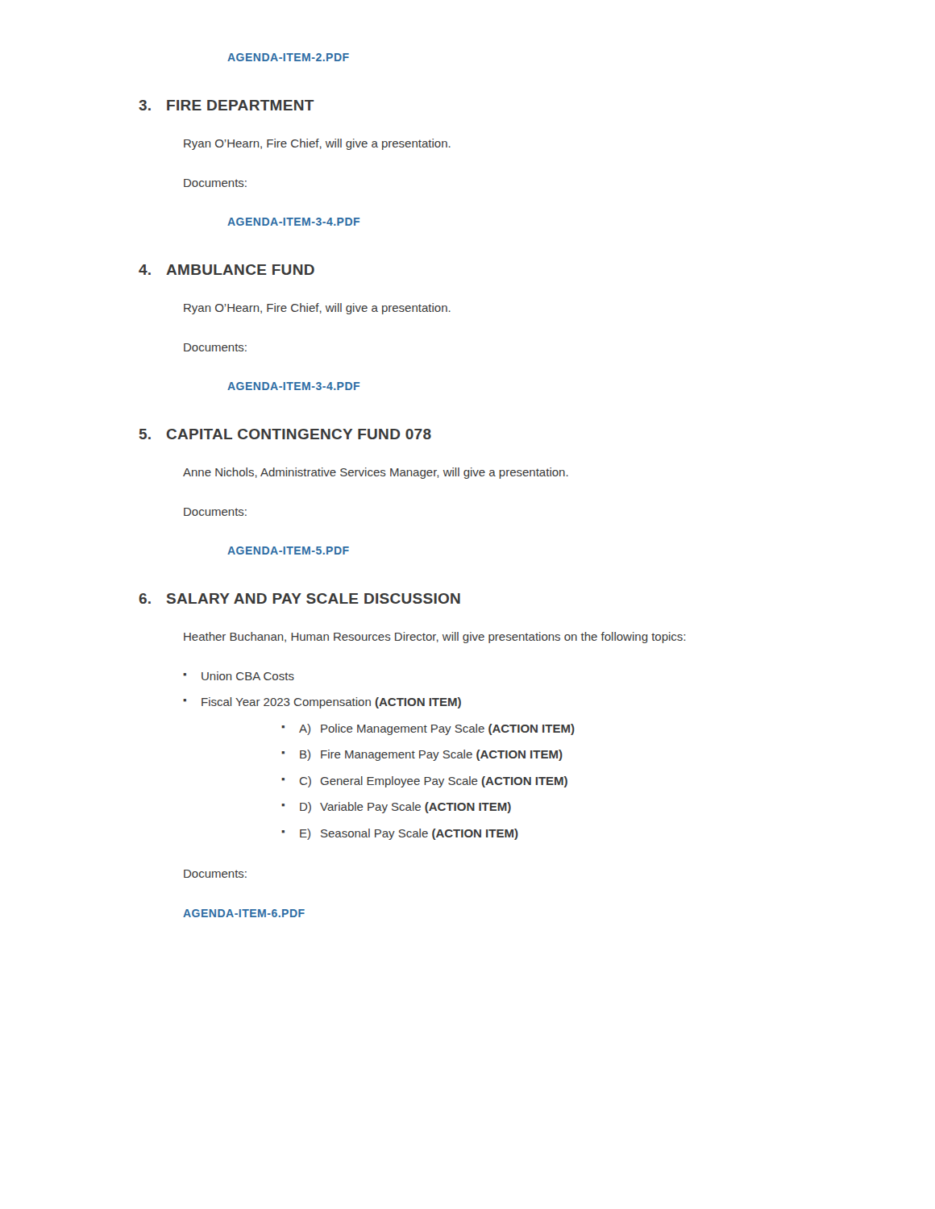AGENDA-ITEM-2.PDF
3. FIRE DEPARTMENT
Ryan O’Hearn, Fire Chief, will give a presentation.
Documents:
AGENDA-ITEM-3-4.PDF
4. AMBULANCE FUND
Ryan O’Hearn, Fire Chief, will give a presentation.
Documents:
AGENDA-ITEM-3-4.PDF
5. CAPITAL CONTINGENCY FUND 078
Anne Nichols, Administrative Services Manager, will give a presentation.
Documents:
AGENDA-ITEM-5.PDF
6. SALARY AND PAY SCALE DISCUSSION
Heather Buchanan, Human Resources Director, will give presentations on the following topics:
Union CBA Costs
Fiscal Year 2023 Compensation (ACTION ITEM)
A) Police Management Pay Scale (ACTION ITEM)
B) Fire Management Pay Scale (ACTION ITEM)
C) General Employee Pay Scale (ACTION ITEM)
D) Variable Pay Scale (ACTION ITEM)
E) Seasonal Pay Scale (ACTION ITEM)
Documents:
AGENDA-ITEM-6.PDF